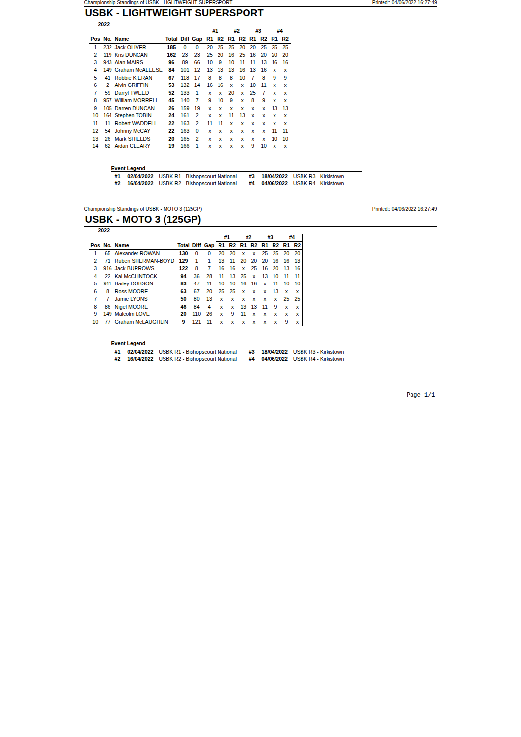Championship Standings of USBK - LIGHTWEIGHT SUPERSPORT Printed:: 04/06/2022 16:27:49
USBK - LIGHTWEIGHT SUPERSPORT
2022
| | | | | | | #1 | #2 | #3 | #4 |
| --- | --- | --- | --- | --- | --- | --- | --- | --- | --- |
| Pos | No. | Name | Total | Diff | Gap | R1 | R2 | R1 | R2 | R1 | R2 | R1 | R2 |
| 1 | 232 | Jack OLIVER | 185 | 0 | 0 | 20 | 25 | 25 | 20 | 20 | 25 | 25 | 25 |
| 2 | 119 | Kris DUNCAN | 162 | 23 | 23 | 25 | 20 | 16 | 25 | 16 | 20 | 20 | 20 |
| 3 | 943 | Alan MAIRS | 96 | 89 | 66 | 10 | 9 | 10 | 11 | 11 | 13 | 16 | 16 |
| 4 | 149 | Graham McALEESE | 84 | 101 | 12 | 13 | 13 | 13 | 16 | 13 | 16 | x | x |
| 5 | 41 | Robbie KIERAN | 67 | 118 | 17 | 8 | 8 | 8 | 10 | 7 | 8 | 9 | 9 |
| 6 | 2 | Alvin GRIFFIN | 53 | 132 | 14 | 16 | 16 | x | x | 10 | 11 | x | x |
| 7 | 59 | Darryl TWEED | 52 | 133 | 1 | x | x | 20 | x | 25 | 7 | x | x |
| 8 | 957 | William MORRELL | 45 | 140 | 7 | 9 | 10 | 9 | x | 8 | 9 | x | x |
| 9 | 105 | Darren DUNCAN | 26 | 159 | 19 | x | x | x | x | x | x | 13 | 13 |
| 10 | 164 | Stephen TOBIN | 24 | 161 | 2 | x | x | 11 | 13 | x | x | x | x |
| 11 | 11 | Robert WADDELL | 22 | 163 | 2 | 11 | 11 | x | x | x | x | x | x |
| 12 | 54 | Johnny McCAY | 22 | 163 | 0 | x | x | x | x | x | x | 11 | 11 |
| 13 | 26 | Mark SHIELDS | 20 | 165 | 2 | x | x | x | x | x | x | 10 | 10 |
| 14 | 62 | Aidan CLEARY | 19 | 166 | 1 | x | x | x | x | 9 | 10 | x | x |
Event Legend
| #1 | 02/04/2022 | USBK R1 - Bishopscourt National | #3 | 18/04/2022 | USBK R3 - Kirkistown |
| #2 | 16/04/2022 | USBK R2 - Bishopscourt National | #4 | 04/06/2022 | USBK R4 - Kirkistown |
Championship Standings of USBK - MOTO 3 (125GP) Printed:: 04/06/2022 16:27:49
USBK - MOTO 3 (125GP)
2022
| | | | | | | #1 | #2 | #3 | #4 |
| --- | --- | --- | --- | --- | --- | --- | --- | --- | --- |
| Pos | No. | Name | Total | Diff | Gap | R1 | R2 | R1 | R2 | R1 | R2 | R1 | R2 |
| 1 | 65 | Alexander ROWAN | 130 | 0 | 0 | 20 | 20 | x | x | 25 | 25 | 20 | 20 |
| 2 | 71 | Ruben SHERMAN-BOYD | 129 | 1 | 1 | 13 | 11 | 20 | 20 | 20 | 16 | 16 | 13 |
| 3 | 916 | Jack BURROWS | 122 | 8 | 7 | 16 | 16 | x | 25 | 16 | 20 | 13 | 16 |
| 4 | 22 | Kai McCLINTOCK | 94 | 36 | 28 | 11 | 13 | 25 | x | 13 | 10 | 11 | 11 |
| 5 | 911 | Bailey DOBSON | 83 | 47 | 11 | 10 | 10 | 16 | 16 | x | 11 | 10 | 10 |
| 6 | 8 | Ross MOORE | 63 | 67 | 20 | 25 | 25 | x | x | x | 13 | x | x |
| 7 | 7 | Jamie LYONS | 50 | 80 | 13 | x | x | x | x | x | x | 25 | 25 |
| 8 | 86 | Nigel MOORE | 46 | 84 | 4 | x | x | 13 | 13 | 11 | 9 | x | x |
| 9 | 149 | Malcolm LOVE | 20 | 110 | 26 | x | 9 | 11 | x | x | x | x | x |
| 10 | 77 | Graham McLAUGHLIN | 9 | 121 | 11 | x | x | x | x | x | x | 9 | x |
Event Legend
| #1 | 02/04/2022 | USBK R1 - Bishopscourt National | #3 | 18/04/2022 | USBK R3 - Kirkistown |
| #2 | 16/04/2022 | USBK R2 - Bishopscourt National | #4 | 04/06/2022 | USBK R4 - Kirkistown |
Page 1/1